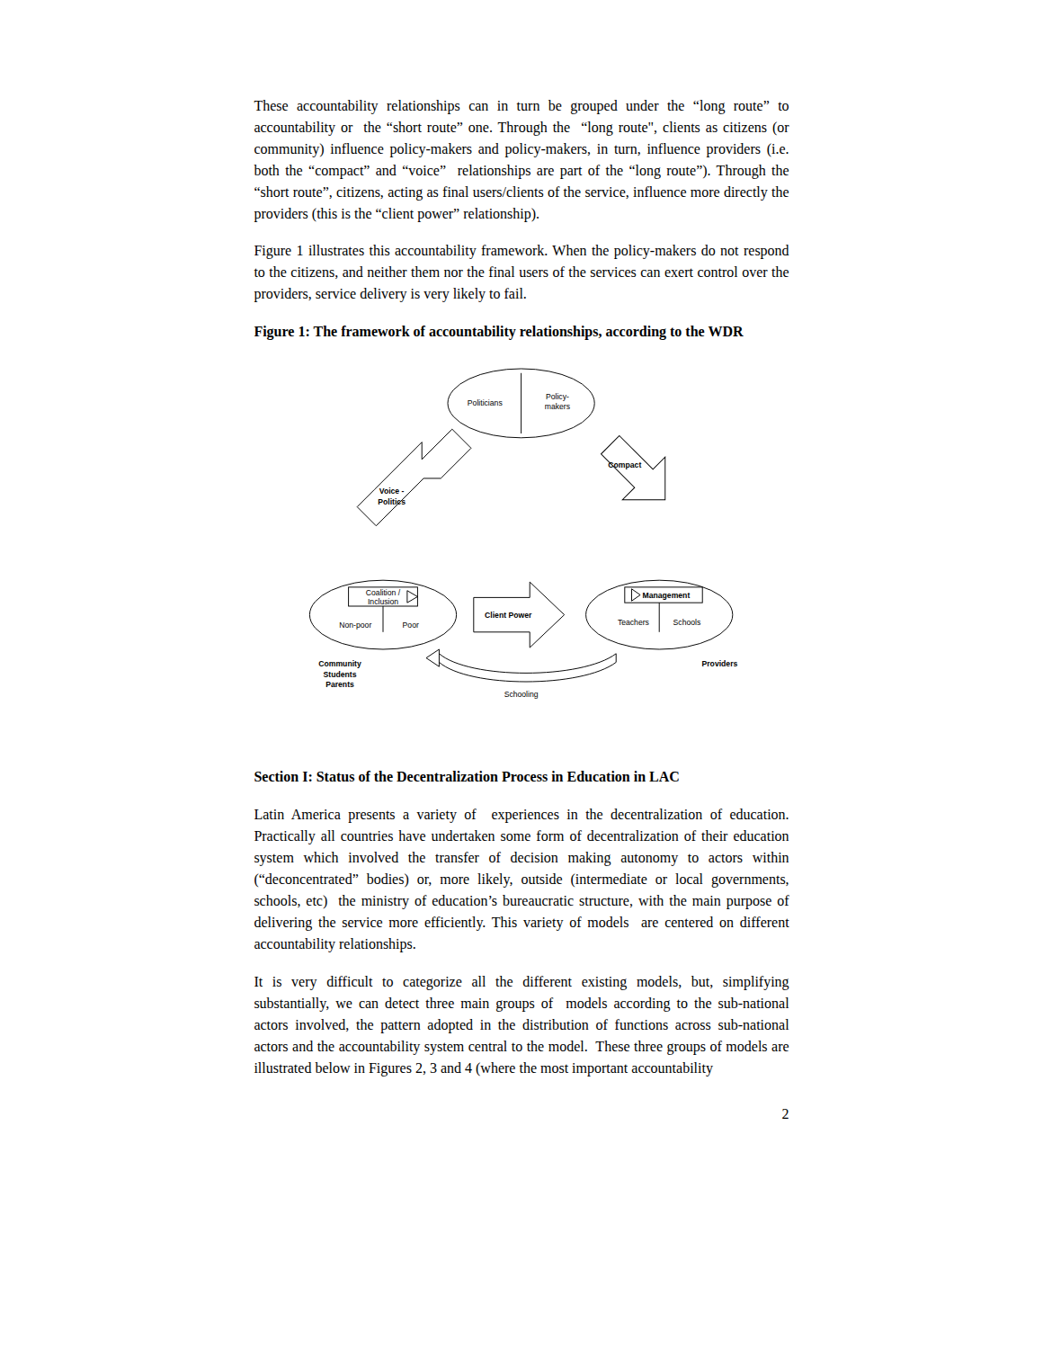These accountability relationships can in turn be grouped under the “long route” to accountability or the “short route” one. Through the “long route", clients as citizens (or community) influence policy-makers and policy-makers, in turn, influence providers (i.e. both the “compact” and “voice” relationships are part of the “long route”). Through the “short route”, citizens, acting as final users/clients of the service, influence more directly the providers (this is the “client power” relationship).
Figure 1 illustrates this accountability framework. When the policy-makers do not respond to the citizens, and neither them nor the final users of the services can exert control over the providers, service delivery is very likely to fail.
Figure 1: The framework of accountability relationships, according to the WDR
Politicians Policy- makers Voice - Politics Compact Coalition / Inclusion Non-poor Poor Community Students Parents Management Teachers Schools Providers Client Power Schooling
Section I: Status of the Decentralization Process in Education in LAC
Latin America presents a variety of experiences in the decentralization of education. Practically all countries have undertaken some form of decentralization of their education system which involved the transfer of decision making autonomy to actors within (“deconcentrated” bodies) or, more likely, outside (intermediate or local governments, schools, etc) the ministry of education’s bureaucratic structure, with the main purpose of delivering the service more efficiently. This variety of models are centered on different accountability relationships.
It is very difficult to categorize all the different existing models, but, simplifying substantially, we can detect three main groups of models according to the sub-national actors involved, the pattern adopted in the distribution of functions across sub-national actors and the accountability system central to the model. These three groups of models are illustrated below in Figures 2, 3 and 4 (where the most important accountability
2